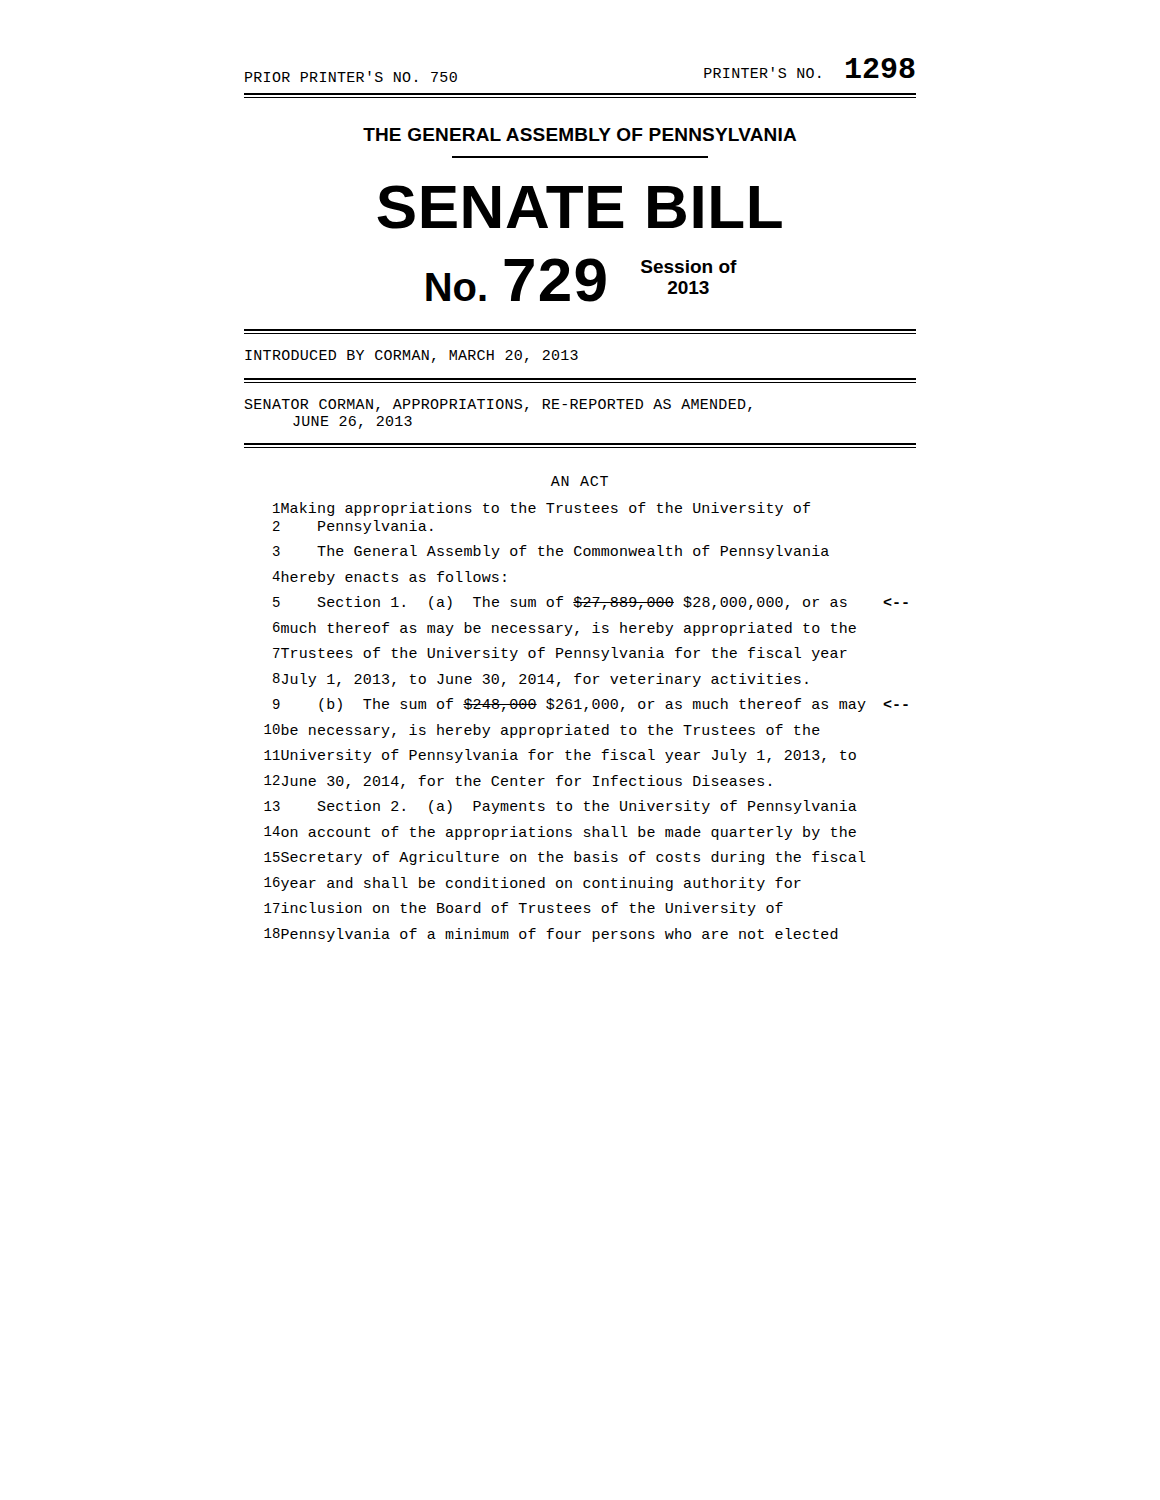PRIOR PRINTER'S NO. 750
PRINTER'S NO. 1298
THE GENERAL ASSEMBLY OF PENNSYLVANIA
SENATE BILL
No. 729 Session of
2013
INTRODUCED BY CORMAN, MARCH 20, 2013
SENATOR CORMAN, APPROPRIATIONS, RE-REPORTED AS AMENDED,
JUNE 26, 2013
AN ACT
| 1 | Making appropriations to the Trustees of the University of | |
| 2 | Pennsylvania. | |
| 3 | The General Assembly of the Commonwealth of Pennsylvania | |
| 4 | hereby enacts as follows: | |
| 5 | Section 1. (a) The sum of $27,889,000 $28,000,000, or as | <-- |
| 6 | much thereof as may be necessary, is hereby appropriated to the | |
| 7 | Trustees of the University of Pennsylvania for the fiscal year | |
| 8 | July 1, 2013, to June 30, 2014, for veterinary activities. | |
| 9 | (b) The sum of $248,000 $261,000, or as much thereof as may | <-- |
| 10 | be necessary, is hereby appropriated to the Trustees of the | |
| 11 | University of Pennsylvania for the fiscal year July 1, 2013, to | |
| 12 | June 30, 2014, for the Center for Infectious Diseases. | |
| 13 | Section 2. (a) Payments to the University of Pennsylvania | |
| 14 | on account of the appropriations shall be made quarterly by the | |
| 15 | Secretary of Agriculture on the basis of costs during the fiscal | |
| 16 | year and shall be conditioned on continuing authority for | |
| 17 | inclusion on the Board of Trustees of the University of | |
| 18 | Pennsylvania of a minimum of four persons who are not elected | |